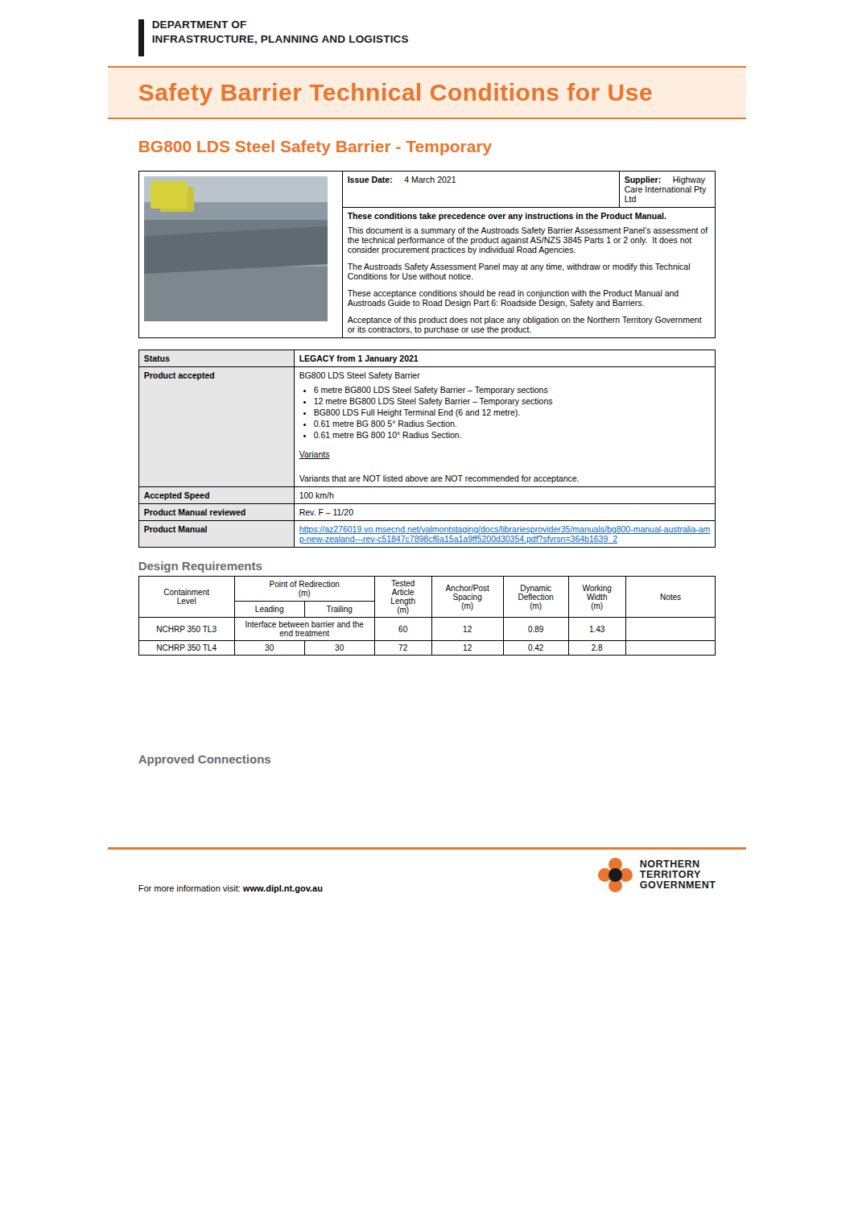DEPARTMENT OF
INFRASTRUCTURE, PLANNING AND LOGISTICS
Safety Barrier Technical Conditions for Use
BG800 LDS Steel Safety Barrier - Temporary
| | Issue Date: 4 March 2021 | Supplier: Highway Care International Pty Ltd |
| These conditions take precedence over any instructions in the Product Manual. This document is a summary of the Austroads Safety Barrier Assessment Panel’s assessment of the technical performance of the product against AS/NZS 3845 Parts 1 or 2 only. It does not consider procurement practices by individual Road Agencies. The Austroads Safety Assessment Panel may at any time, withdraw or modify this Technical Conditions for Use without notice. These acceptance conditions should be read in conjunction with the Product Manual and Austroads Guide to Road Design Part 6: Roadside Design, Safety and Barriers. Acceptance of this product does not place any obligation on the Northern Territory Government or its contractors, to purchase or use the product. |
| Status | LEGACY from 1 January 2021 |
| Product accepted | BG800 LDS Steel Safety Barrier 6 metre BG800 LDS Steel Safety Barrier – Temporary sections 12 metre BG800 LDS Steel Safety Barrier – Temporary sections BG800 LDS Full Height Terminal End (6 and 12 metre). 0.61 metre BG 800 5° Radius Section. 0.61 metre BG 800 10° Radius Section. Variants Variants that are NOT listed above are NOT recommended for acceptance. |
| Accepted Speed | 100 km/h |
| Product Manual reviewed | Rev. F – 11/20 |
| Product Manual | https://az276019.vo.msecnd.net/valmontstaging/docs/librariesprovider35/manuals/bg800-manual-australia-amp-new-zealand---rev-c51847c7898cf6a15a1a9ff5200d30354.pdf?sfvrsn=364b1639_2 |
Design Requirements
| Containment Level | Point of Redirection (m) | Tested Article Length (m) | Anchor/Post Spacing (m) | Dynamic Deflection (m) | Working Width (m) | Notes |
| --- | --- | --- | --- | --- | --- | --- |
| Leading | Trailing |
| NCHRP 350 TL3 | Interface between barrier and the end treatment | 60 | 12 | 0.89 | 1.43 | |
| NCHRP 350 TL4 | 30 | 30 | 72 | 12 | 0.42 | 2.8 | |
Approved Connections
For more information visit: www.dipl.nt.gov.au
NORTHERN
TERRITORY
GOVERNMENT